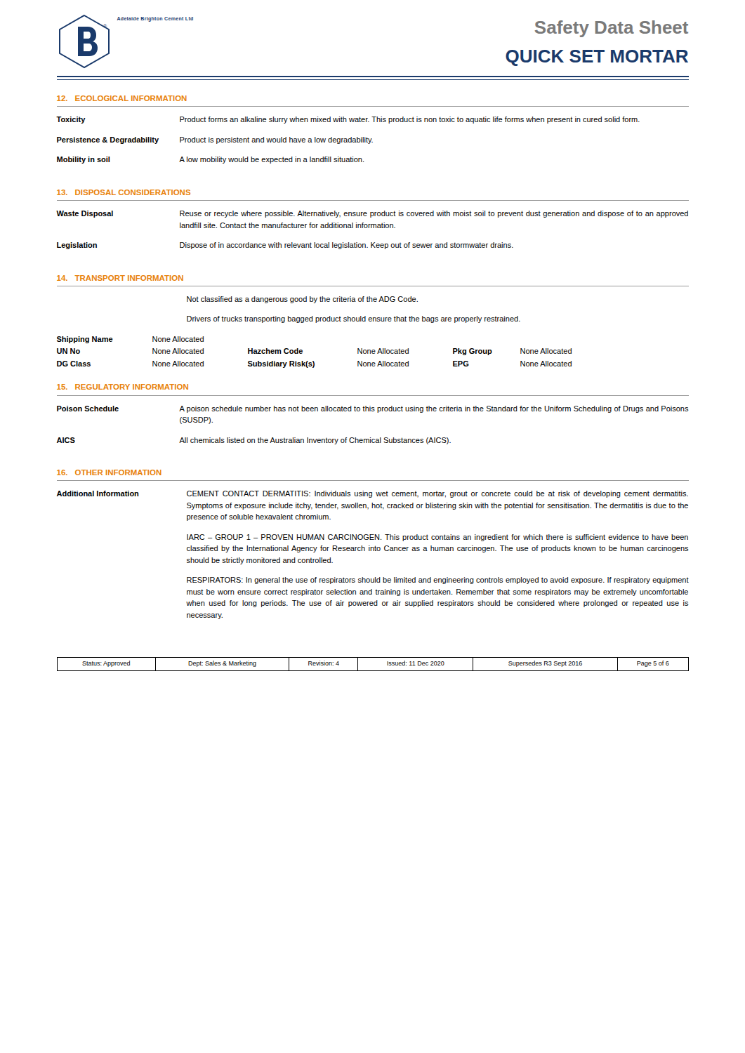®
Adelaide Brighton Cement Ltd
Safety Data Sheet
QUICK SET MORTAR
12. ECOLOGICAL INFORMATION
| Toxicity | Product forms an alkaline slurry when mixed with water. This product is non toxic to aquatic life forms when present in cured solid form. |
| Persistence & Degradability | Product is persistent and would have a low degradability. |
| Mobility in soil | A low mobility would be expected in a landfill situation. |
13. DISPOSAL CONSIDERATIONS
| Waste Disposal | Reuse or recycle where possible. Alternatively, ensure product is covered with moist soil to prevent dust generation and dispose of to an approved landfill site. Contact the manufacturer for additional information. |
| Legislation | Dispose of in accordance with relevant local legislation. Keep out of sewer and stormwater drains. |
14. TRANSPORT INFORMATION
Not classified as a dangerous good by the criteria of the ADG Code.
Drivers of trucks transporting bagged product should ensure that the bags are properly restrained.
| Shipping Name | None Allocated | | | | |
| UN No | None Allocated | Hazchem Code | None Allocated | Pkg Group | None Allocated |
| DG Class | None Allocated | Subsidiary Risk(s) | None Allocated | EPG | None Allocated |
15. REGULATORY INFORMATION
| Poison Schedule | A poison schedule number has not been allocated to this product using the criteria in the Standard for the Uniform Scheduling of Drugs and Poisons (SUSDP). |
| AICS | All chemicals listed on the Australian Inventory of Chemical Substances (AICS). |
16. OTHER INFORMATION
Additional Information
CEMENT CONTACT DERMATITIS: Individuals using wet cement, mortar, grout or concrete could be at risk of developing cement dermatitis. Symptoms of exposure include itchy, tender, swollen, hot, cracked or blistering skin with the potential for sensitisation. The dermatitis is due to the presence of soluble hexavalent chromium.
IARC – GROUP 1 – PROVEN HUMAN CARCINOGEN. This product contains an ingredient for which there is sufficient evidence to have been classified by the International Agency for Research into Cancer as a human carcinogen. The use of products known to be human carcinogens should be strictly monitored and controlled.
RESPIRATORS: In general the use of respirators should be limited and engineering controls employed to avoid exposure. If respiratory equipment must be worn ensure correct respirator selection and training is undertaken. Remember that some respirators may be extremely uncomfortable when used for long periods. The use of air powered or air supplied respirators should be considered where prolonged or repeated use is necessary.
| Status: Approved | Dept: Sales & Marketing | Revision: 4 | Issued: 11 Dec 2020 | Supersedes R3 Sept 2016 | Page 5 of 6 |